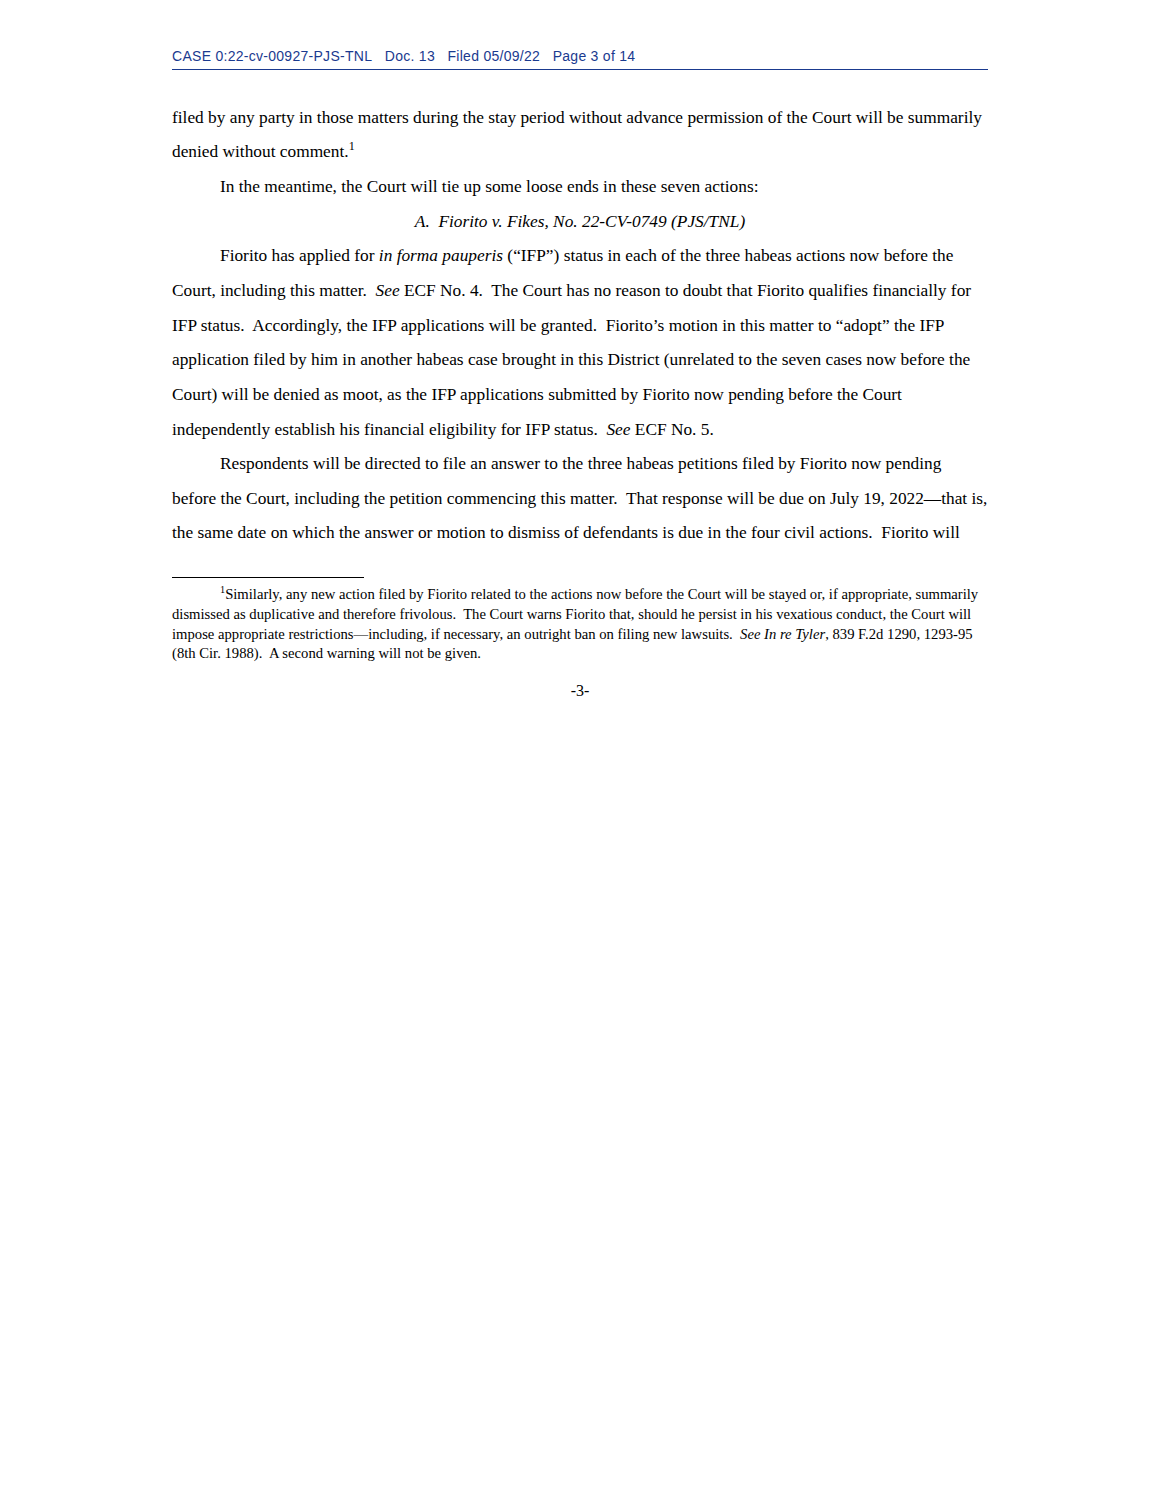CASE 0:22-cv-00927-PJS-TNL Doc. 13 Filed 05/09/22 Page 3 of 14
filed by any party in those matters during the stay period without advance permission of the Court will be summarily denied without comment.1
In the meantime, the Court will tie up some loose ends in these seven actions:
A. Fiorito v. Fikes, No. 22-CV-0749 (PJS/TNL)
Fiorito has applied for in forma pauperis (“IFP”) status in each of the three habeas actions now before the Court, including this matter. See ECF No. 4. The Court has no reason to doubt that Fiorito qualifies financially for IFP status. Accordingly, the IFP applications will be granted. Fiorito’s motion in this matter to “adopt” the IFP application filed by him in another habeas case brought in this District (unrelated to the seven cases now before the Court) will be denied as moot, as the IFP applications submitted by Fiorito now pending before the Court independently establish his financial eligibility for IFP status. See ECF No. 5.
Respondents will be directed to file an answer to the three habeas petitions filed by Fiorito now pending before the Court, including the petition commencing this matter. That response will be due on July 19, 2022—that is, the same date on which the answer or motion to dismiss of defendants is due in the four civil actions. Fiorito will
1Similarly, any new action filed by Fiorito related to the actions now before the Court will be stayed or, if appropriate, summarily dismissed as duplicative and therefore frivolous. The Court warns Fiorito that, should he persist in his vexatious conduct, the Court will impose appropriate restrictions—including, if necessary, an outright ban on filing new lawsuits. See In re Tyler, 839 F.2d 1290, 1293-95 (8th Cir. 1988). A second warning will not be given.
-3-